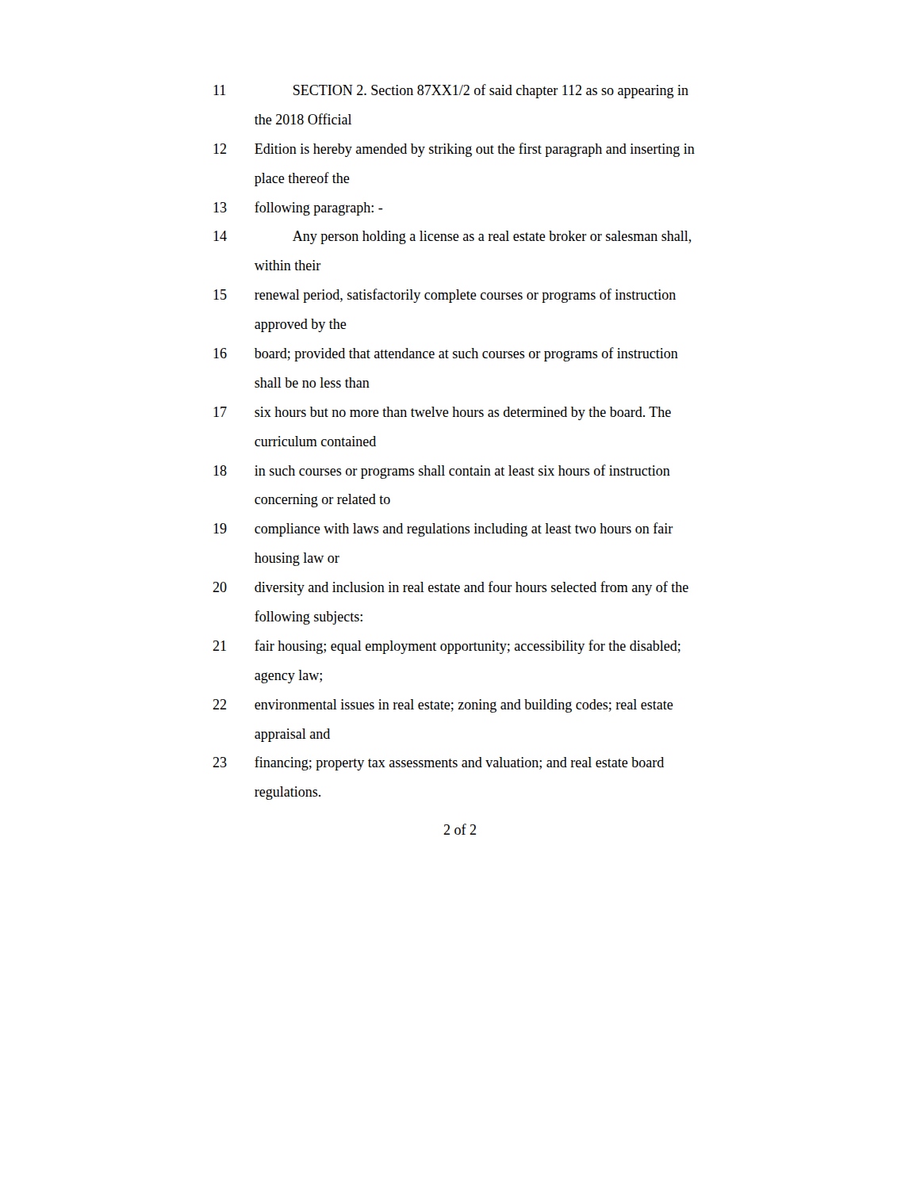11 SECTION 2. Section 87XX1/2 of said chapter 112 as so appearing in the 2018 Official
12 Edition is hereby amended by striking out the first paragraph and inserting in place thereof the
13 following paragraph: -
14 Any person holding a license as a real estate broker or salesman shall, within their
15 renewal period, satisfactorily complete courses or programs of instruction approved by the
16 board; provided that attendance at such courses or programs of instruction shall be no less than
17 six hours but no more than twelve hours as determined by the board. The curriculum contained
18 in such courses or programs shall contain at least six hours of instruction concerning or related to
19 compliance with laws and regulations including at least two hours on fair housing law or
20 diversity and inclusion in real estate and four hours selected from any of the following subjects:
21 fair housing; equal employment opportunity; accessibility for the disabled; agency law;
22 environmental issues in real estate; zoning and building codes; real estate appraisal and
23 financing; property tax assessments and valuation; and real estate board regulations.
2 of 2